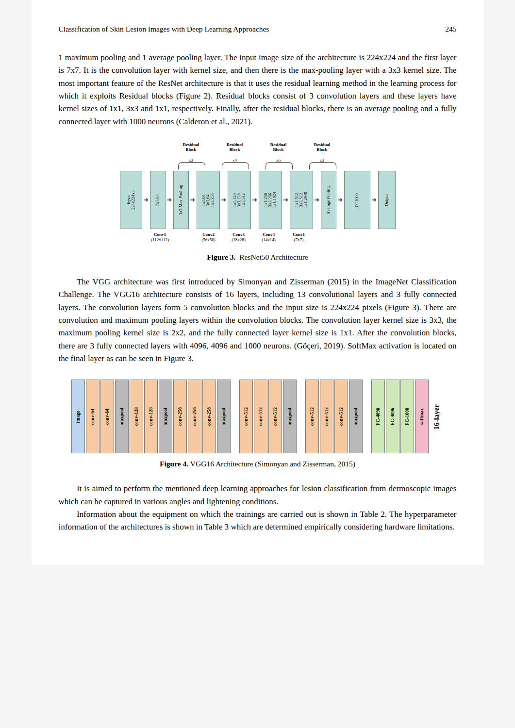Classification of Skin Lesion Images with Deep Learning Approaches 245
1 maximum pooling and 1 average pooling layer. The input image size of the architecture is 224x224 and the first layer is 7x7. It is the convolution layer with kernel size, and then there is the max-pooling layer with a 3x3 kernel size. The most important feature of the ResNet architecture is that it uses the residual learning method in the learning process for which it exploits Residual blocks (Figure 2). Residual blocks consist of 3 convolution layers and these layers have kernel sizes of 1x1, 3x3 and 1x1, respectively. Finally, after the residual blocks, there is an average pooling and a fully connected layer with 1000 neurons (Calderon et al., 2021).
Residual
Block
x3
Residual
Block
x4
Residual
Block
x6
Residual
Block
x3
Input
224x224x3
7x7,64
3x3,Max Pooling
1x1,64
3x3,64
1x1,256
1x1,128
3x3,128
1x1,512
1x1,256
3x3,256
1x1,1024
1x1,512
3x3,512
1x1,2048
Average Pooling
FC1000
Output
Conv1
(112x112)
Conv2
(56x56)
Conv3
(28x28)
Conv4
(14x14)
Conv1
(7x7)
Figure 3. ResNet50 Architecture
The VGG architecture was first introduced by Simonyan and Zisserman (2015) in the ImageNet Classification Challenge. The VGG16 architecture consists of 16 layers, including 13 convolutional layers and 3 fully connected layers. The convolution layers form 5 convolution blocks and the input size is 224x224 pixels (Figure 3). There are convolution and maximum pooling layers within the convolution blocks. The convolution layer kernel size is 3x3, the maximum pooling kernel size is 2x2, and the fully connected layer kernel size is 1x1. After the convolution blocks, there are 3 fully connected layers with 4096, 4096 and 1000 neurons. (Göçeri, 2019). SoftMax activation is located on the final layer as can be seen in Figure 3.
image
conv-64
conv-64
maxpool
conv-128
conv-128
maxpool
conv-256
conv-256
conv-256
maxpool
conv-512
conv-512
conv-512
maxpool
conv-512
conv-512
conv-512
maxpool
FC-4096
FC-4096
FC-1000
softmax
16-layer
Figure 4. VGG16 Architecture (Simonyan and Zisserman, 2015)
It is aimed to perform the mentioned deep learning approaches for lesion classification from dermoscopic images which can be captured in various angles and lightening conditions.
Information about the equipment on which the trainings are carried out is shown in Table 2. The hyperparameter information of the architectures is shown in Table 3 which are determined empirically considering hardware limitations.